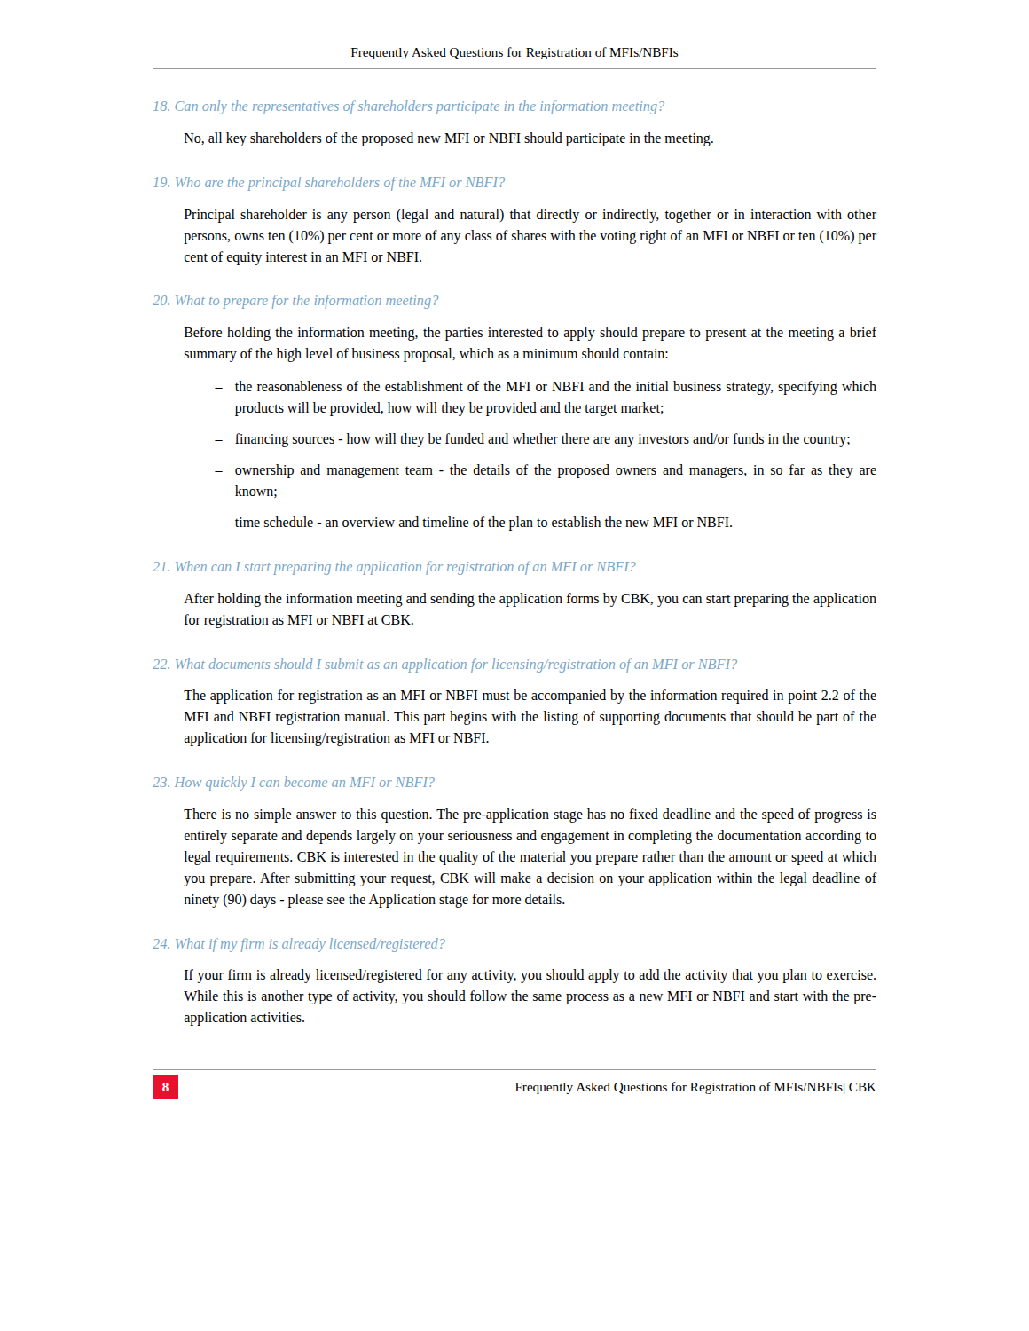Frequently Asked Questions for Registration of MFIs/NBFIs
Can only the representatives of shareholders participate in the information meeting?
No, all key shareholders of the proposed new MFI or NBFI should participate in the meeting.
Who are the principal shareholders of the MFI or NBFI?
Principal shareholder is any person (legal and natural) that directly or indirectly, together or in interaction with other persons, owns ten (10%) per cent or more of any class of shares with the voting right of an MFI or NBFI or ten (10%) per cent of equity interest in an MFI or NBFI.
What to prepare for the information meeting?
Before holding the information meeting, the parties interested to apply should prepare to present at the meeting a brief summary of the high level of business proposal, which as a minimum should contain:
the reasonableness of the establishment of the MFI or NBFI and the initial business strategy, specifying which products will be provided, how will they be provided and the target market;
financing sources - how will they be funded and whether there are any investors and/or funds in the country;
ownership and management team - the details of the proposed owners and managers, in so far as they are known;
time schedule - an overview and timeline of the plan to establish the new MFI or NBFI.
When can I start preparing the application for registration of an MFI or NBFI?
After holding the information meeting and sending the application forms by CBK, you can start preparing the application for registration as MFI or NBFI at CBK.
What documents should I submit as an application for licensing/registration of an MFI or NBFI?
The application for registration as an MFI or NBFI must be accompanied by the information required in point 2.2 of the MFI and NBFI registration manual. This part begins with the listing of supporting documents that should be part of the application for licensing/registration as MFI or NBFI.
How quickly I can become an MFI or NBFI?
There is no simple answer to this question. The pre-application stage has no fixed deadline and the speed of progress is entirely separate and depends largely on your seriousness and engagement in completing the documentation according to legal requirements. CBK is interested in the quality of the material you prepare rather than the amount or speed at which you prepare. After submitting your request, CBK will make a decision on your application within the legal deadline of ninety (90) days - please see the Application stage for more details.
What if my firm is already licensed/registered?
If your firm is already licensed/registered for any activity, you should apply to add the activity that you plan to exercise. While this is another type of activity, you should follow the same process as a new MFI or NBFI and start with the pre-application activities.
8 Frequently Asked Questions for Registration of MFIs/NBFIs| CBK